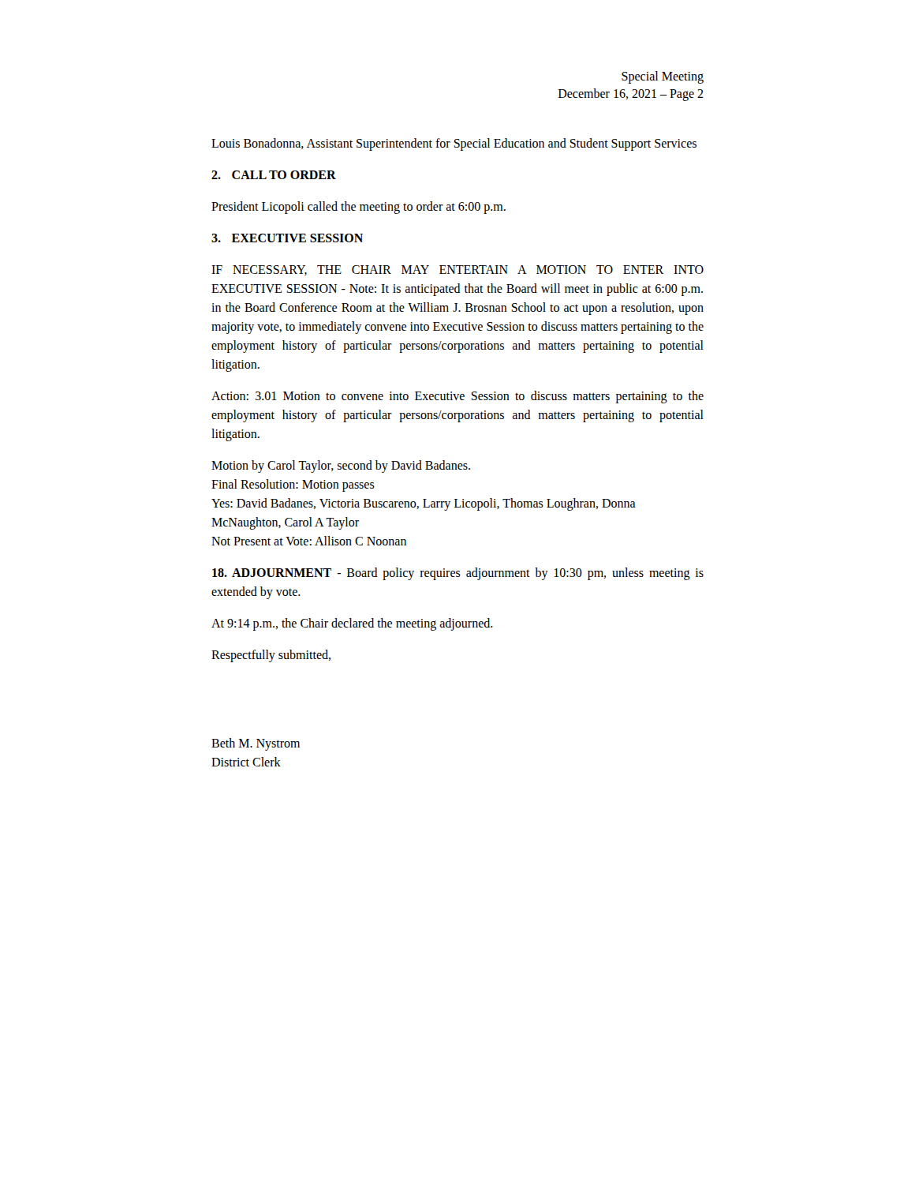Special Meeting
December 16, 2021 – Page 2
Louis Bonadonna, Assistant Superintendent for Special Education and Student Support Services
2. CALL TO ORDER
President Licopoli called the meeting to order at 6:00 p.m.
3. EXECUTIVE SESSION
IF NECESSARY, THE CHAIR MAY ENTERTAIN A MOTION TO ENTER INTO EXECUTIVE SESSION - Note: It is anticipated that the Board will meet in public at 6:00 p.m. in the Board Conference Room at the William J. Brosnan School to act upon a resolution, upon majority vote, to immediately convene into Executive Session to discuss matters pertaining to the employment history of particular persons/corporations and matters pertaining to potential litigation.
Action: 3.01 Motion to convene into Executive Session to discuss matters pertaining to the employment history of particular persons/corporations and matters pertaining to potential litigation.
Motion by Carol Taylor, second by David Badanes.
Final Resolution: Motion passes
Yes: David Badanes, Victoria Buscareno, Larry Licopoli, Thomas Loughran, Donna McNaughton, Carol A Taylor
Not Present at Vote: Allison C Noonan
18. ADJOURNMENT - Board policy requires adjournment by 10:30 pm, unless meeting is extended by vote.
At 9:14 p.m., the Chair declared the meeting adjourned.
Respectfully submitted,
Beth M. Nystrom
District Clerk